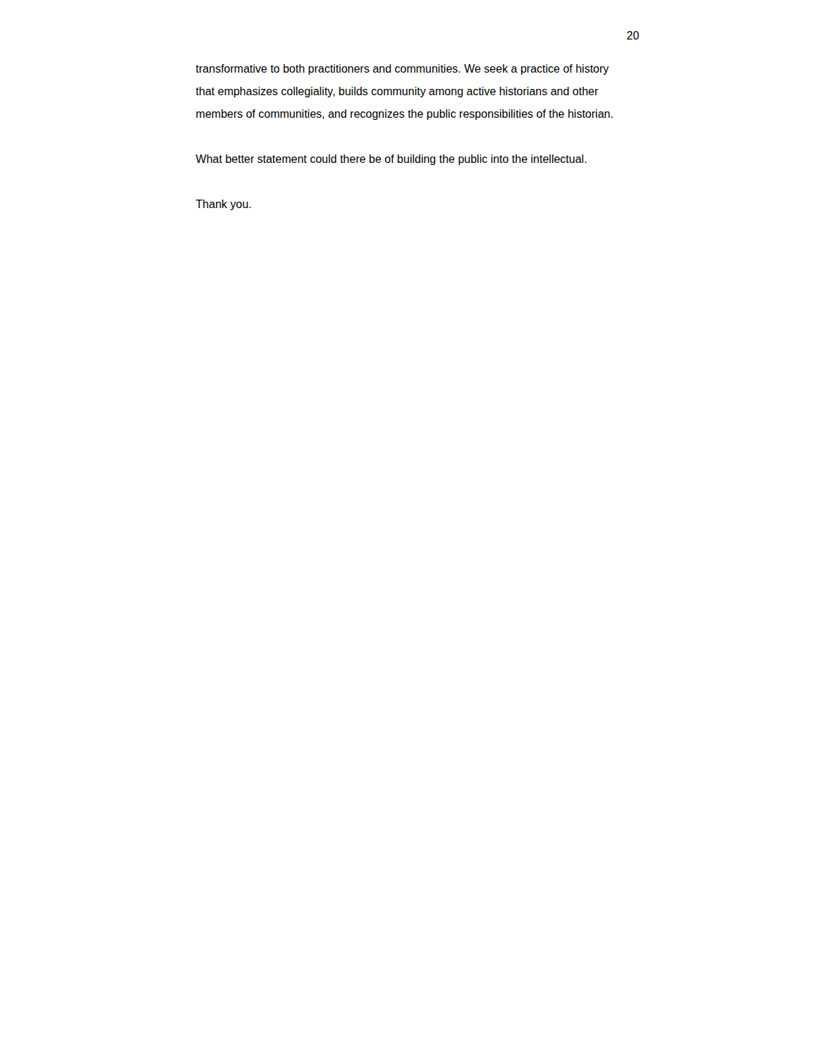20
transformative to both practitioners and communities. We seek a practice of history that emphasizes collegiality, builds community among active historians and other members of communities, and recognizes the public responsibilities of the historian.
What better statement could there be of building the public into the intellectual.
Thank you.